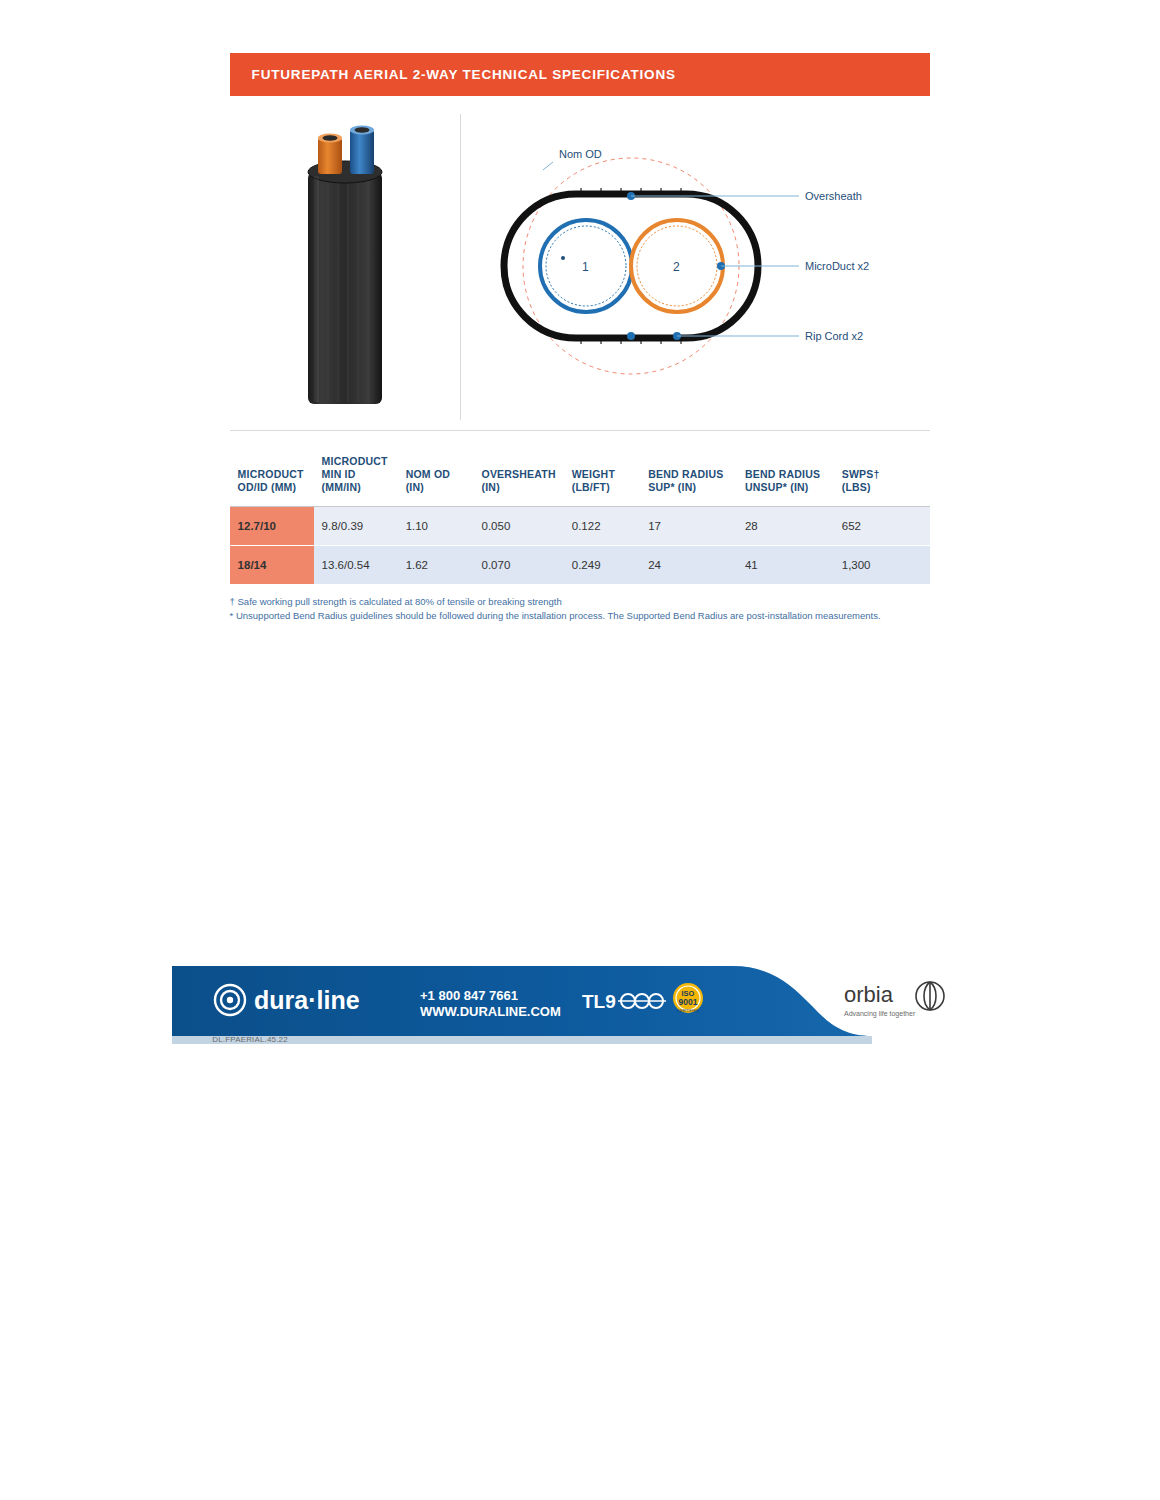FuturePath Aerial 2-Way Technical Specifications
Nom OD 1 2 Oversheath MicroDuct x2 Rip Cord x2
| MicroDuct OD/ID (mm) | MicroDuct Min ID (mm/in) | Nom OD (in) | Oversheath (in) | Weight (lb/ft) | Bend Radius Sup* (in) | Bend Radius Unsup* (in) | SWPS† (lbs) |
| --- | --- | --- | --- | --- | --- | --- | --- |
| 12.7/10 | 9.8/0.39 | 1.10 | 0.050 | 0.122 | 17 | 28 | 652 |
| 18/14 | 13.6/0.54 | 1.62 | 0.070 | 0.249 | 24 | 41 | 1,300 |
† Safe working pull strength is calculated at 80% of tensile or breaking strength
* Unsupported Bend Radius guidelines should be followed during the installation process. The Supported Bend Radius are post-installation measurements.
dura·line +1 800 847 7661 WWW.DURALINE.COM TL9 ISO 9001 CERTIFIED orbia Advancing life together
DL.FPAERIAL.45.22